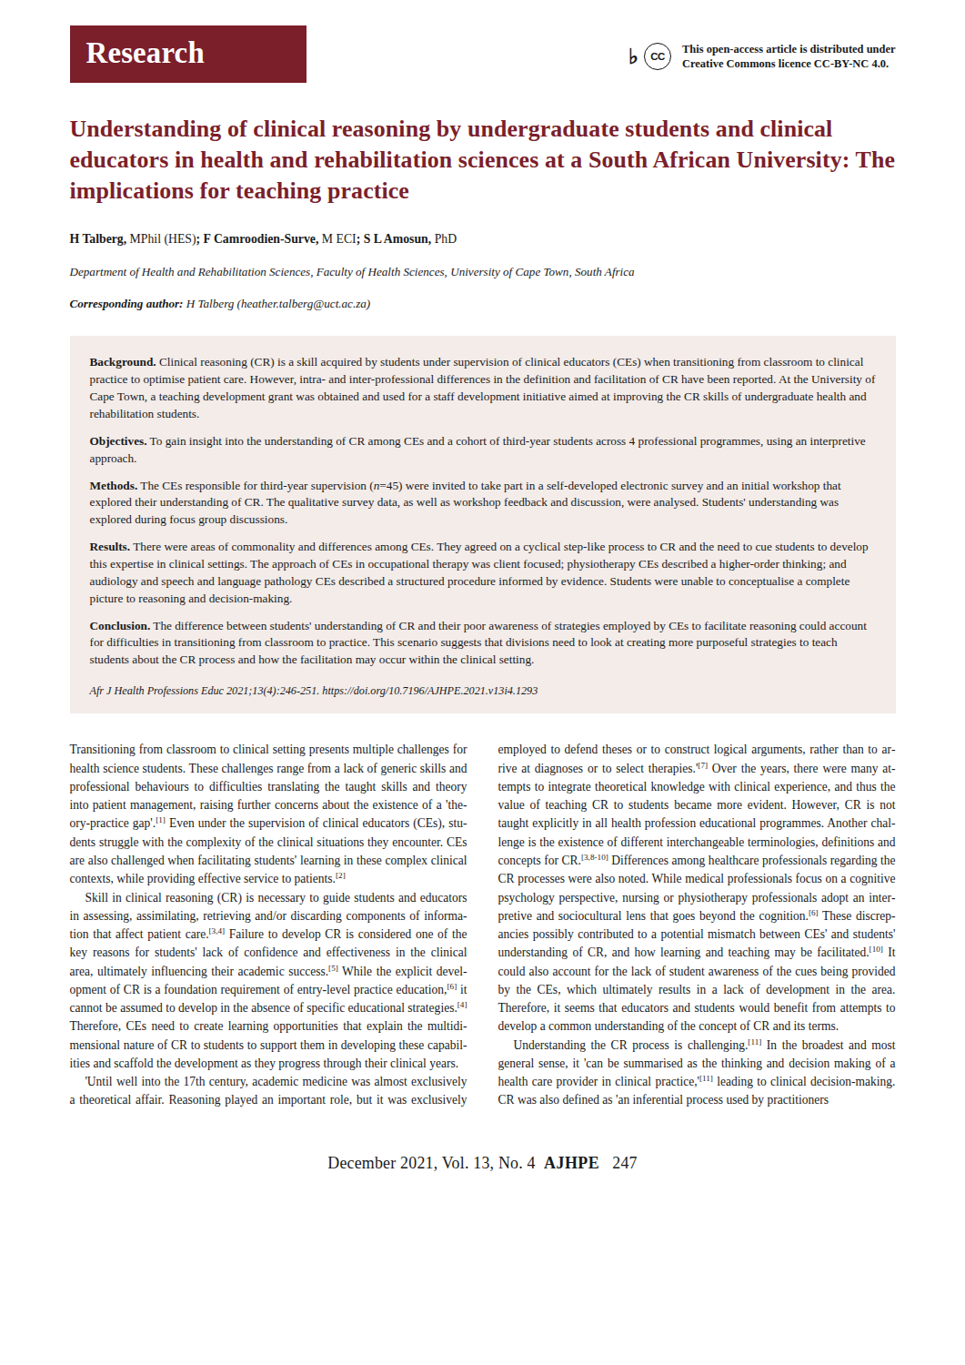Research
♭ CC
This open-access article is distributed under
Creative Commons licence CC-BY-NC 4.0.
Understanding of clinical reasoning by undergraduate students and clinical educators in health and rehabilitation sciences at a South African University: The implications for teaching practice
H Talberg, MPhil (HES); F Camroodien-Surve, M ECI; S L Amosun, PhD
Department of Health and Rehabilitation Sciences, Faculty of Health Sciences, University of Cape Town, South Africa
Corresponding author: H Talberg (heather.talberg@uct.ac.za)
Background. Clinical reasoning (CR) is a skill acquired by students under supervision of clinical educators (CEs) when transitioning from classroom to clinical practice to optimise patient care. However, intra- and inter-professional differences in the definition and facilitation of CR have been reported. At the University of Cape Town, a teaching development grant was obtained and used for a staff development initiative aimed at improving the CR skills of undergraduate health and rehabilitation students.
Objectives. To gain insight into the understanding of CR among CEs and a cohort of third-year students across 4 professional programmes, using an interpretive approach.
Methods. The CEs responsible for third-year supervision (n=45) were invited to take part in a self-developed electronic survey and an initial workshop that explored their understanding of CR. The qualitative survey data, as well as workshop feedback and discussion, were analysed. Students' understanding was explored during focus group discussions.
Results. There were areas of commonality and differences among CEs. They agreed on a cyclical step-like process to CR and the need to cue students to develop this expertise in clinical settings. The approach of CEs in occupational therapy was client focused; physiotherapy CEs described a higher-order thinking; and audiology and speech and language pathology CEs described a structured procedure informed by evidence. Students were unable to conceptualise a complete picture to reasoning and decision-making.
Conclusion. The difference between students' understanding of CR and their poor awareness of strategies employed by CEs to facilitate reasoning could account for difficulties in transitioning from classroom to practice. This scenario suggests that divisions need to look at creating more purposeful strategies to teach students about the CR process and how the facilitation may occur within the clinical setting.
Afr J Health Professions Educ 2021;13(4):246-251. https://doi.org/10.7196/AJHPE.2021.v13i4.1293
Transitioning from classroom to clinical setting presents multiple challenges for health science students. These challenges range from a lack of generic skills and professional behaviours to difficulties translating the taught skills and theory into patient management, raising further concerns about the existence of a 'theory-practice gap'.[1] Even under the supervision of clinical educators (CEs), students struggle with the complexity of the clinical situations they encounter. CEs are also challenged when facilitating students' learning in these complex clinical contexts, while providing effective service to patients.[2]
Skill in clinical reasoning (CR) is necessary to guide students and educators in assessing, assimilating, retrieving and/or discarding components of information that affect patient care.[3,4] Failure to develop CR is considered one of the key reasons for students' lack of confidence and effectiveness in the clinical area, ultimately influencing their academic success.[5] While the explicit development of CR is a foundation requirement of entry-level practice education,[6] it cannot be assumed to develop in the absence of specific educational strategies.[4] Therefore, CEs need to create learning opportunities that explain the multidimensional nature of CR to students to support them in developing these capabilities and scaffold the development as they progress through their clinical years.
'Until well into the 17th century, academic medicine was almost exclusively a theoretical affair. Reasoning played an important role, but it was exclusively employed to defend theses or to construct logical arguments, rather than to arrive at diagnoses or to select therapies.'[7] Over the years, there were many attempts to integrate theoretical knowledge with clinical experience, and thus the value of teaching CR to students became more evident. However, CR is not taught explicitly in all health profession educational programmes. Another challenge is the existence of different interchangeable terminologies, definitions and concepts for CR.[3,8-10] Differences among healthcare professionals regarding the CR processes were also noted. While medical professionals focus on a cognitive psychology perspective, nursing or physiotherapy professionals adopt an interpretive and sociocultural lens that goes beyond the cognition.[6] These discrepancies possibly contributed to a potential mismatch between CEs' and students' understanding of CR, and how learning and teaching may be facilitated.[10] It could also account for the lack of student awareness of the cues being provided by the CEs, which ultimately results in a lack of development in the area. Therefore, it seems that educators and students would benefit from attempts to develop a common understanding of the concept of CR and its terms.
Understanding the CR process is challenging.[11] In the broadest and most general sense, it 'can be summarised as the thinking and decision making of a health care provider in clinical practice,'[11] leading to clinical decision-making. CR was also defined as 'an inferential process used by practitioners
December 2021, Vol. 13, No. 4 AJHPE 247